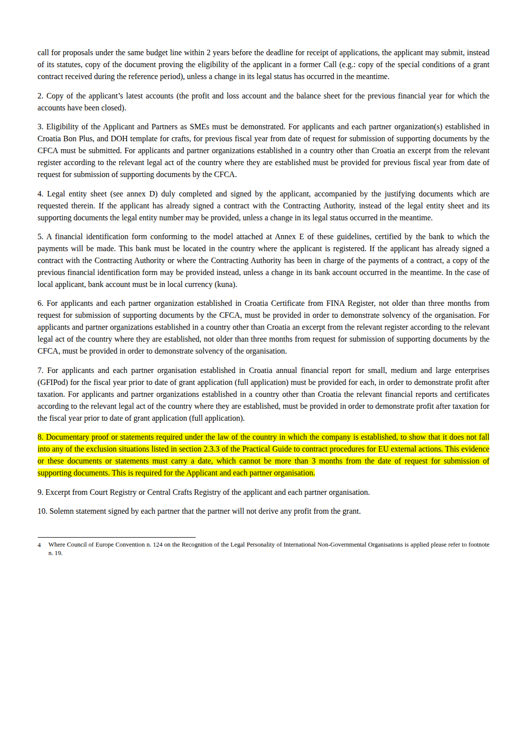call for proposals under the same budget line within 2 years before the deadline for receipt of applications, the applicant may submit, instead of its statutes, copy of the document proving the eligibility of the applicant in a former Call (e.g.: copy of the special conditions of a grant contract received during the reference period), unless a change in its legal status has occurred in the meantime.
2. Copy of the applicant’s latest accounts (the profit and loss account and the balance sheet for the previous financial year for which the accounts have been closed).
3. Eligibility of the Applicant and Partners as SMEs must be demonstrated. For applicants and each partner organization(s) established in Croatia Bon Plus, and DOH template for crafts, for previous fiscal year from date of request for submission of supporting documents by the CFCA must be submitted. For applicants and partner organizations established in a country other than Croatia an excerpt from the relevant register according to the relevant legal act of the country where they are established must be provided for previous fiscal year from date of request for submission of supporting documents by the CFCA.
4. Legal entity sheet (see annex D) duly completed and signed by the applicant, accompanied by the justifying documents which are requested therein. If the applicant has already signed a contract with the Contracting Authority, instead of the legal entity sheet and its supporting documents the legal entity number may be provided, unless a change in its legal status occurred in the meantime.
5. A financial identification form conforming to the model attached at Annex E of these guidelines, certified by the bank to which the payments will be made. This bank must be located in the country where the applicant is registered. If the applicant has already signed a contract with the Contracting Authority or where the Contracting Authority has been in charge of the payments of a contract, a copy of the previous financial identification form may be provided instead, unless a change in its bank account occurred in the meantime. In the case of local applicant, bank account must be in local currency (kuna).
6. For applicants and each partner organization established in Croatia Certificate from FINA Register, not older than three months from request for submission of supporting documents by the CFCA, must be provided in order to demonstrate solvency of the organisation. For applicants and partner organizations established in a country other than Croatia an excerpt from the relevant register according to the relevant legal act of the country where they are established, not older than three months from request for submission of supporting documents by the CFCA, must be provided in order to demonstrate solvency of the organisation.
7. For applicants and each partner organisation established in Croatia annual financial report for small, medium and large enterprises (GFIPod) for the fiscal year prior to date of grant application (full application) must be provided for each, in order to demonstrate profit after taxation. For applicants and partner organizations established in a country other than Croatia the relevant financial reports and certificates according to the relevant legal act of the country where they are established, must be provided in order to demonstrate profit after taxation for the fiscal year prior to date of grant application (full application).
8. Documentary proof or statements required under the law of the country in which the company is established, to show that it does not fall into any of the exclusion situations listed in section 2.3.3 of the Practical Guide to contract procedures for EU external actions. This evidence or these documents or statements must carry a date, which cannot be more than 3 months from the date of request for submission of supporting documents. This is required for the Applicant and each partner organisation.
9. Excerpt from Court Registry or Central Crafts Registry of the applicant and each partner organisation.
10. Solemn statement signed by each partner that the partner will not derive any profit from the grant.
4
Where Council of Europe Convention n. 124 on the Recognition of the Legal Personality of International Non-Governmental Organisations is applied please refer to footnote n. 19.